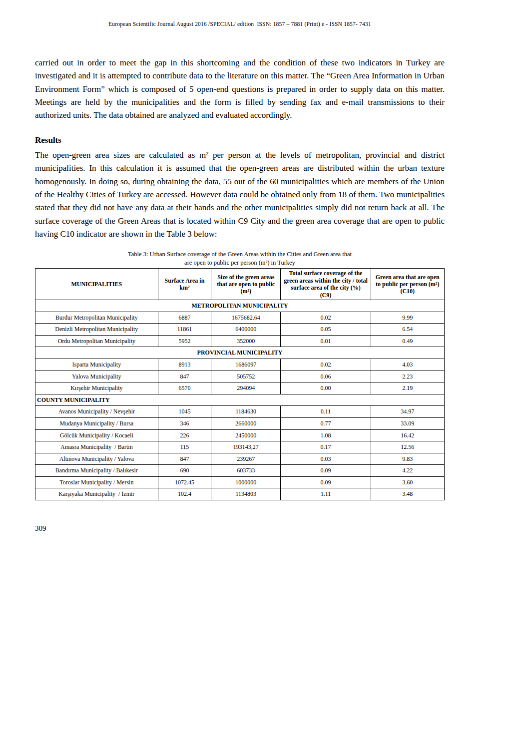European Scientific Journal August 2016 /SPECIAL/ edition ISSN: 1857 – 7881 (Print) e - ISSN 1857- 7431
carried out in order to meet the gap in this shortcoming and the condition of these two indicators in Turkey are investigated and it is attempted to contribute data to the literature on this matter. The “Green Area Information in Urban Environment Form” which is composed of 5 open-end questions is prepared in order to supply data on this matter. Meetings are held by the municipalities and the form is filled by sending fax and e-mail transmissions to their authorized units. The data obtained are analyzed and evaluated accordingly.
Results
The open-green area sizes are calculated as m² per person at the levels of metropolitan, provincial and district municipalities. In this calculation it is assumed that the open-green areas are distributed within the urban texture homogenously. In doing so, during obtaining the data, 55 out of the 60 municipalities which are members of the Union of the Healthy Cities of Turkey are accessed. However data could be obtained only from 18 of them. Two municipalities stated that they did not have any data at their hands and the other municipalities simply did not return back at all. The surface coverage of the Green Areas that is located within C9 City and the green area coverage that are open to public having C10 indicator are shown in the Table 3 below:
Table 3: Urban Surface coverage of the Green Areas within the Cities and Green area that
are open to public per person (m²) in Turkey
| MUNICIPALITIES | Surface Area in km² | Size of the green areas that are open to public (m²) | Total surface coverage of the green areas within the city / total surface area of the city (%) (C9) | Green area that are open to public per person (m²) (C10) |
| --- | --- | --- | --- | --- |
| METROPOLITAN MUNICIPALITY |
| Burdur Metropolitan Municipality | 6887 | 1675682.64 | 0.02 | 9.99 |
| Denizli Metropolitan Municipality | 11861 | 6400000 | 0.05 | 6.54 |
| Ordu Metropolitan Municipality | 5952 | 352000 | 0.01 | 0.49 |
| PROVINCIAL MUNICIPALITY |
| Isparta Municipality | 8913 | 1686097 | 0.02 | 4.03 |
| Yalova Municipality | 847 | 505752 | 0.06 | 2.23 |
| Kırşehir Municipality | 6570 | 294094 | 0.00 | 2.19 |
| COUNTY MUNICIPALITY |
| Avanos Municipality / Nevşehir | 1045 | 1184630 | 0.11 | 34.97 |
| Mudanya Municipality / Bursa | 346 | 2660000 | 0.77 | 33.09 |
| Gölcük Municipality / Kocaeli | 226 | 2450000 | 1.08 | 16.42 |
| Amasra Municipality / Bartın | 115 | 193143,27 | 0.17 | 12.56 |
| Altınova Municipality / Yalova | 847 | 239267 | 0.03 | 9.83 |
| Bandırma Municipality / Balıkesir | 690 | 603733 | 0.09 | 4.22 |
| Toroslar Municipality / Mersin | 1072.45 | 1000000 | 0.09 | 3.60 |
| Karşıyaka Municipality / İzmir | 102.4 | 1134803 | 1.11 | 3.48 |
309